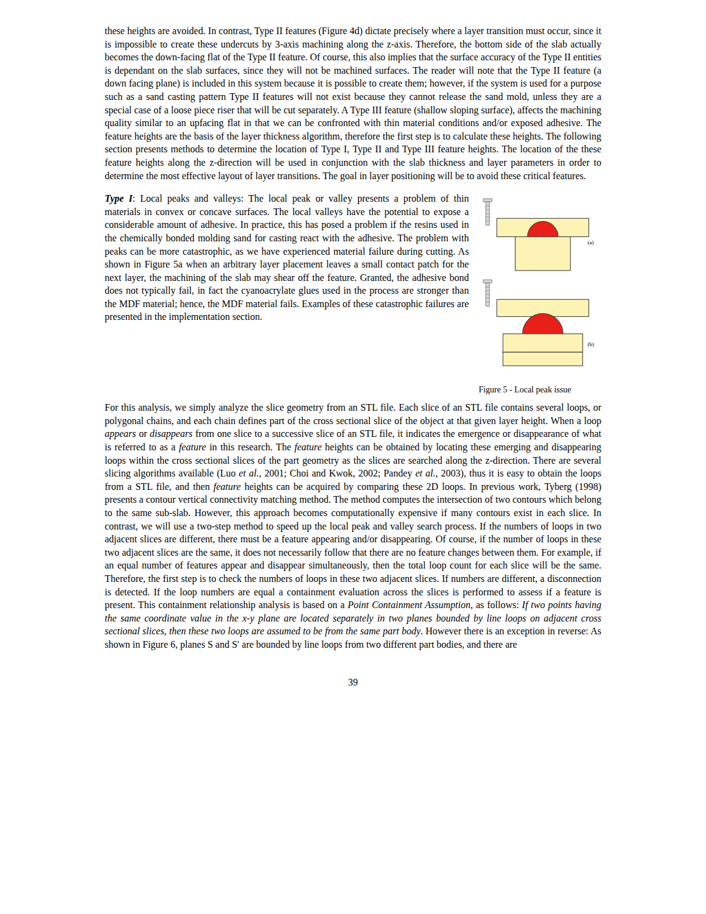these heights are avoided. In contrast, Type II features (Figure 4d) dictate precisely where a layer transition must occur, since it is impossible to create these undercuts by 3-axis machining along the z-axis. Therefore, the bottom side of the slab actually becomes the down-facing flat of the Type II feature. Of course, this also implies that the surface accuracy of the Type II entities is dependant on the slab surfaces, since they will not be machined surfaces. The reader will note that the Type II feature (a down facing plane) is included in this system because it is possible to create them; however, if the system is used for a purpose such as a sand casting pattern Type II features will not exist because they cannot release the sand mold, unless they are a special case of a loose piece riser that will be cut separately. A Type III feature (shallow sloping surface), affects the machining quality similar to an upfacing flat in that we can be confronted with thin material conditions and/or exposed adhesive. The feature heights are the basis of the layer thickness algorithm, therefore the first step is to calculate these heights. The following section presents methods to determine the location of Type I, Type II and Type III feature heights. The location of the these feature heights along the z-direction will be used in conjunction with the slab thickness and layer parameters in order to determine the most effective layout of layer transitions. The goal in layer positioning will be to avoid these critical features.
(a) (b)
Figure 5 - Local peak issue
Type I: Local peaks and valleys: The local peak or valley presents a problem of thin materials in convex or concave surfaces. The local valleys have the potential to expose a considerable amount of adhesive. In practice, this has posed a problem if the resins used in the chemically bonded molding sand for casting react with the adhesive. The problem with peaks can be more catastrophic, as we have experienced material failure during cutting. As shown in Figure 5a when an arbitrary layer placement leaves a small contact patch for the next layer, the machining of the slab may shear off the feature. Granted, the adhesive bond does not typically fail, in fact the cyanoacrylate glues used in the process are stronger than the MDF material; hence, the MDF material fails. Examples of these catastrophic failures are presented in the implementation section.
For this analysis, we simply analyze the slice geometry from an STL file. Each slice of an STL file contains several loops, or polygonal chains, and each chain defines part of the cross sectional slice of the object at that given layer height. When a loop appears or disappears from one slice to a successive slice of an STL file, it indicates the emergence or disappearance of what is referred to as a feature in this research. The feature heights can be obtained by locating these emerging and disappearing loops within the cross sectional slices of the part geometry as the slices are searched along the z-direction. There are several slicing algorithms available (Luo et al., 2001; Choi and Kwok, 2002; Pandey et al., 2003), thus it is easy to obtain the loops from a STL file, and then feature heights can be acquired by comparing these 2D loops. In previous work, Tyberg (1998) presents a contour vertical connectivity matching method. The method computes the intersection of two contours which belong to the same sub-slab. However, this approach becomes computationally expensive if many contours exist in each slice. In contrast, we will use a two-step method to speed up the local peak and valley search process. If the numbers of loops in two adjacent slices are different, there must be a feature appearing and/or disappearing. Of course, if the number of loops in these two adjacent slices are the same, it does not necessarily follow that there are no feature changes between them. For example, if an equal number of features appear and disappear simultaneously, then the total loop count for each slice will be the same. Therefore, the first step is to check the numbers of loops in these two adjacent slices. If numbers are different, a disconnection is detected. If the loop numbers are equal a containment evaluation across the slices is performed to assess if a feature is present. This containment relationship analysis is based on a Point Containment Assumption, as follows: If two points having the same coordinate value in the x-y plane are located separately in two planes bounded by line loops on adjacent cross sectional slices, then these two loops are assumed to be from the same part body. However there is an exception in reverse: As shown in Figure 6, planes S and S′ are bounded by line loops from two different part bodies, and there are
39